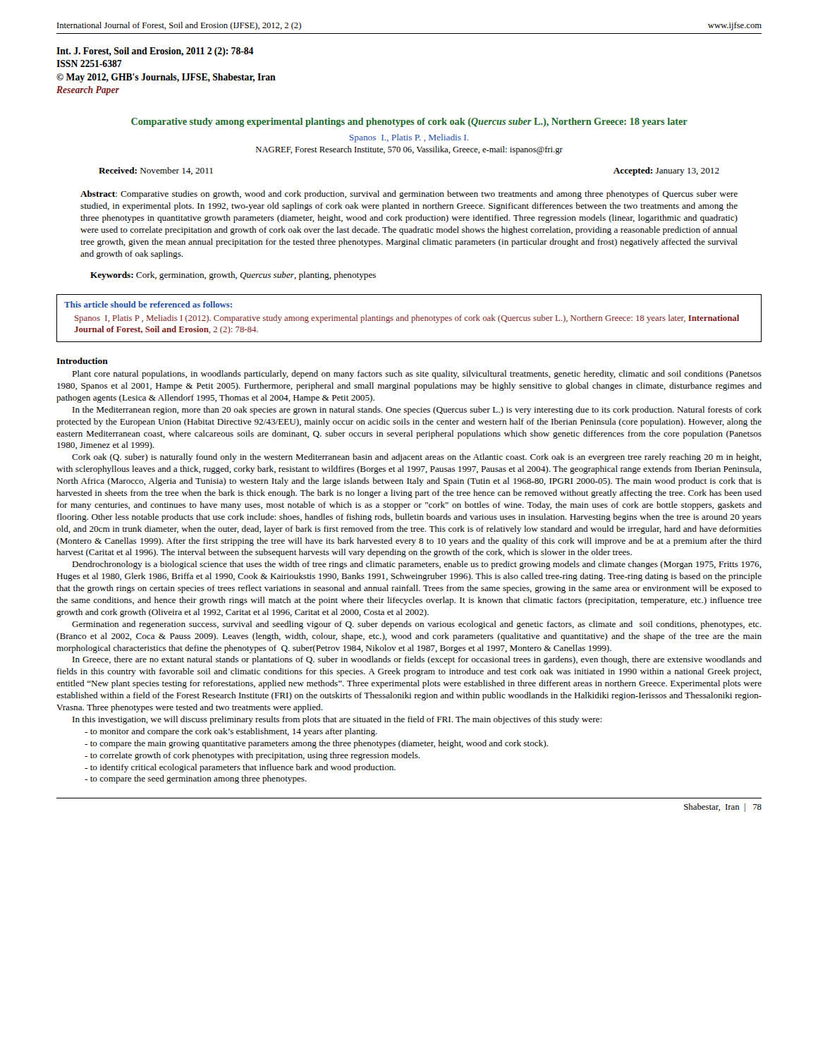International Journal of Forest, Soil and Erosion (IJFSE), 2012, 2 (2)
www.ijfse.com
Int. J. Forest, Soil and Erosion, 2011 2 (2): 78-84
ISSN 2251-6387
© May 2012, GHB's Journals, IJFSE, Shabestar, Iran
Research Paper
Comparative study among experimental plantings and phenotypes of cork oak (Quercus suber L.), Northern Greece: 18 years later
Spanos I., Platis P. , Meliadis I.
NAGREF, Forest Research Institute, 570 06, Vassilika, Greece, e-mail: ispanos@fri.gr
Received: November 14, 2011
Accepted: January 13, 2012
Abstract: Comparative studies on growth, wood and cork production, survival and germination between two treatments and among three phenotypes of Quercus suber were studied, in experimental plots. In 1992, two-year old saplings of cork oak were planted in northern Greece. Significant differences between the two treatments and among the three phenotypes in quantitative growth parameters (diameter, height, wood and cork production) were identified. Three regression models (linear, logarithmic and quadratic) were used to correlate precipitation and growth of cork oak over the last decade. The quadratic model shows the highest correlation, providing a reasonable prediction of annual tree growth, given the mean annual precipitation for the tested three phenotypes. Marginal climatic parameters (in particular drought and frost) negatively affected the survival and growth of oak saplings.
Keywords: Cork, germination, growth, Quercus suber, planting, phenotypes
This article should be referenced as follows:
Spanos I, Platis P , Meliadis I (2012). Comparative study among experimental plantings and phenotypes of cork oak (Quercus suber L.), Northern Greece: 18 years later, International Journal of Forest, Soil and Erosion, 2 (2): 78-84.
Introduction
Plant core natural populations, in woodlands particularly, depend on many factors such as site quality, silvicultural treatments, genetic heredity, climatic and soil conditions (Panetsos 1980, Spanos et al 2001, Hampe & Petit 2005). Furthermore, peripheral and small marginal populations may be highly sensitive to global changes in climate, disturbance regimes and pathogen agents (Lesica & Allendorf 1995, Thomas et al 2004, Hampe & Petit 2005).
In the Mediterranean region, more than 20 oak species are grown in natural stands. One species (Quercus suber L.) is very interesting due to its cork production. Natural forests of cork protected by the European Union (Habitat Directive 92/43/EEU), mainly occur on acidic soils in the center and western half of the Iberian Peninsula (core population). However, along the eastern Mediterranean coast, where calcareous soils are dominant, Q. suber occurs in several peripheral populations which show genetic differences from the core population (Panetsos 1980, Jimenez et al 1999).
Cork oak (Q. suber) is naturally found only in the western Mediterranean basin and adjacent areas on the Atlantic coast. Cork oak is an evergreen tree rarely reaching 20 m in height, with sclerophyllous leaves and a thick, rugged, corky bark, resistant to wildfires (Borges et al 1997, Pausas 1997, Pausas et al 2004). The geographical range extends from Iberian Peninsula, North Africa (Marocco, Algeria and Tunisia) to western Italy and the large islands between Italy and Spain (Tutin et al 1968-80, IPGRI 2000-05). The main wood product is cork that is harvested in sheets from the tree when the bark is thick enough. The bark is no longer a living part of the tree hence can be removed without greatly affecting the tree. Cork has been used for many centuries, and continues to have many uses, most notable of which is as a stopper or "cork" on bottles of wine. Today, the main uses of cork are bottle stoppers, gaskets and flooring. Other less notable products that use cork include: shoes, handles of fishing rods, bulletin boards and various uses in insulation. Harvesting begins when the tree is around 20 years old, and 20cm in trunk diameter, when the outer, dead, layer of bark is first removed from the tree. This cork is of relatively low standard and would be irregular, hard and have deformities (Montero & Canellas 1999). After the first stripping the tree will have its bark harvested every 8 to 10 years and the quality of this cork will improve and be at a premium after the third harvest (Caritat et al 1996). The interval between the subsequent harvests will vary depending on the growth of the cork, which is slower in the older trees.
Dendrochronology is a biological science that uses the width of tree rings and climatic parameters, enable us to predict growing models and climate changes (Morgan 1975, Fritts 1976, Huges et al 1980, Glerk 1986, Briffa et al 1990, Cook & Kairioukstis 1990, Banks 1991, Schweingruber 1996). This is also called tree-ring dating. Tree-ring dating is based on the principle that the growth rings on certain species of trees reflect variations in seasonal and annual rainfall. Trees from the same species, growing in the same area or environment will be exposed to the same conditions, and hence their growth rings will match at the point where their lifecycles overlap. It is known that climatic factors (precipitation, temperature, etc.) influence tree growth and cork growth (Oliveira et al 1992, Caritat et al 1996, Caritat et al 2000, Costa et al 2002).
Germination and regeneration success, survival and seedling vigour of Q. suber depends on various ecological and genetic factors, as climate and soil conditions, phenotypes, etc.(Branco et al 2002, Coca & Pauss 2009). Leaves (length, width, colour, shape, etc.), wood and cork parameters (qualitative and quantitative) and the shape of the tree are the main morphological characteristics that define the phenotypes of Q. suber(Petrov 1984, Nikolov et al 1987, Borges et al 1997, Montero & Canellas 1999).
In Greece, there are no extant natural stands or plantations of Q. suber in woodlands or fields (except for occasional trees in gardens), even though, there are extensive woodlands and fields in this country with favorable soil and climatic conditions for this species. A Greek program to introduce and test cork oak was initiated in 1990 within a national Greek project, entitled “New plant species testing for reforestations, applied new methods”. Three experimental plots were established in three different areas in northern Greece. Experimental plots were established within a field of the Forest Research Institute (FRI) on the outskirts of Thessaloniki region and within public woodlands in the Halkidiki region-Ierissos and Thessaloniki region-Vrasna. Three phenotypes were tested and two treatments were applied.
In this investigation, we will discuss preliminary results from plots that are situated in the field of FRI. The main objectives of this study were:
- to monitor and compare the cork oak’s establishment, 14 years after planting.
- to compare the main growing quantitative parameters among the three phenotypes (diameter, height, wood and cork stock).
- to correlate growth of cork phenotypes with precipitation, using three regression models.
- to identify critical ecological parameters that influence bark and wood production.
- to compare the seed germination among three phenotypes.
Shabestar, Iran | 78